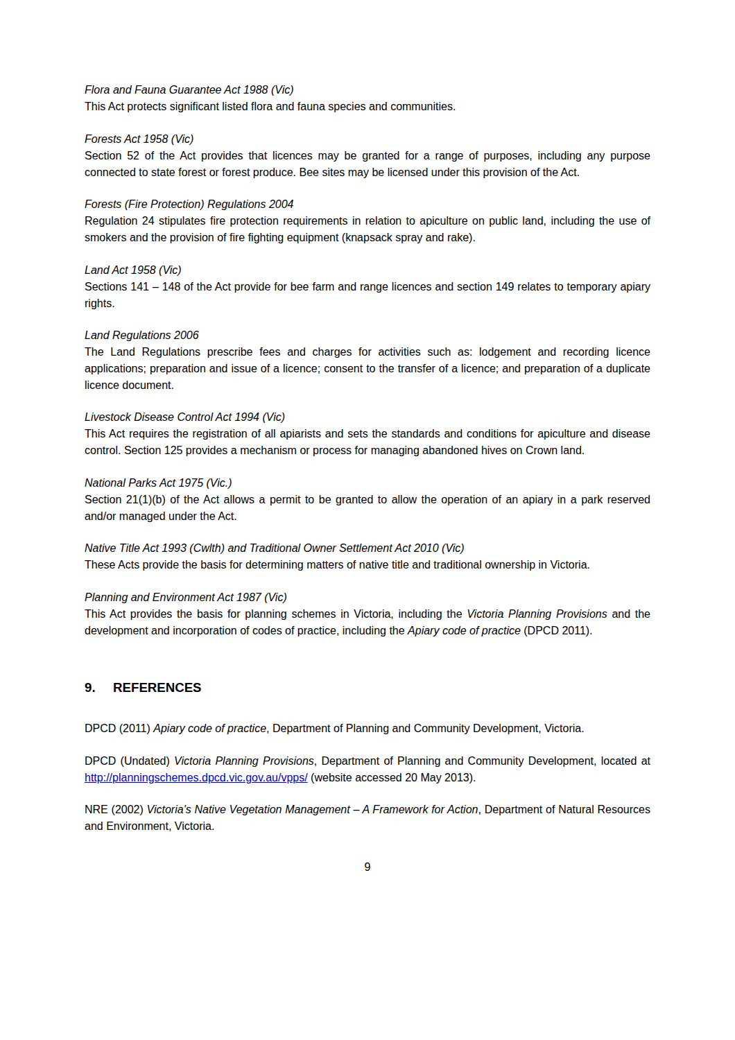Flora and Fauna Guarantee Act 1988 (Vic)
This Act protects significant listed flora and fauna species and communities.
Forests Act 1958 (Vic)
Section 52 of the Act provides that licences may be granted for a range of purposes, including any purpose connected to state forest or forest produce. Bee sites may be licensed under this provision of the Act.
Forests (Fire Protection) Regulations 2004
Regulation 24 stipulates fire protection requirements in relation to apiculture on public land, including the use of smokers and the provision of fire fighting equipment (knapsack spray and rake).
Land Act 1958 (Vic)
Sections 141 – 148 of the Act provide for bee farm and range licences and section 149 relates to temporary apiary rights.
Land Regulations 2006
The Land Regulations prescribe fees and charges for activities such as: lodgement and recording licence applications; preparation and issue of a licence; consent to the transfer of a licence; and preparation of a duplicate licence document.
Livestock Disease Control Act 1994 (Vic)
This Act requires the registration of all apiarists and sets the standards and conditions for apiculture and disease control. Section 125 provides a mechanism or process for managing abandoned hives on Crown land.
National Parks Act 1975 (Vic.)
Section 21(1)(b) of the Act allows a permit to be granted to allow the operation of an apiary in a park reserved and/or managed under the Act.
Native Title Act 1993 (Cwlth) and Traditional Owner Settlement Act 2010 (Vic)
These Acts provide the basis for determining matters of native title and traditional ownership in Victoria.
Planning and Environment Act 1987 (Vic)
This Act provides the basis for planning schemes in Victoria, including the Victoria Planning Provisions and the development and incorporation of codes of practice, including the Apiary code of practice (DPCD 2011).
9. REFERENCES
DPCD (2011) Apiary code of practice, Department of Planning and Community Development, Victoria.
DPCD (Undated) Victoria Planning Provisions, Department of Planning and Community Development, located at http://planningschemes.dpcd.vic.gov.au/vpps/ (website accessed 20 May 2013).
NRE (2002) Victoria's Native Vegetation Management – A Framework for Action, Department of Natural Resources and Environment, Victoria.
9